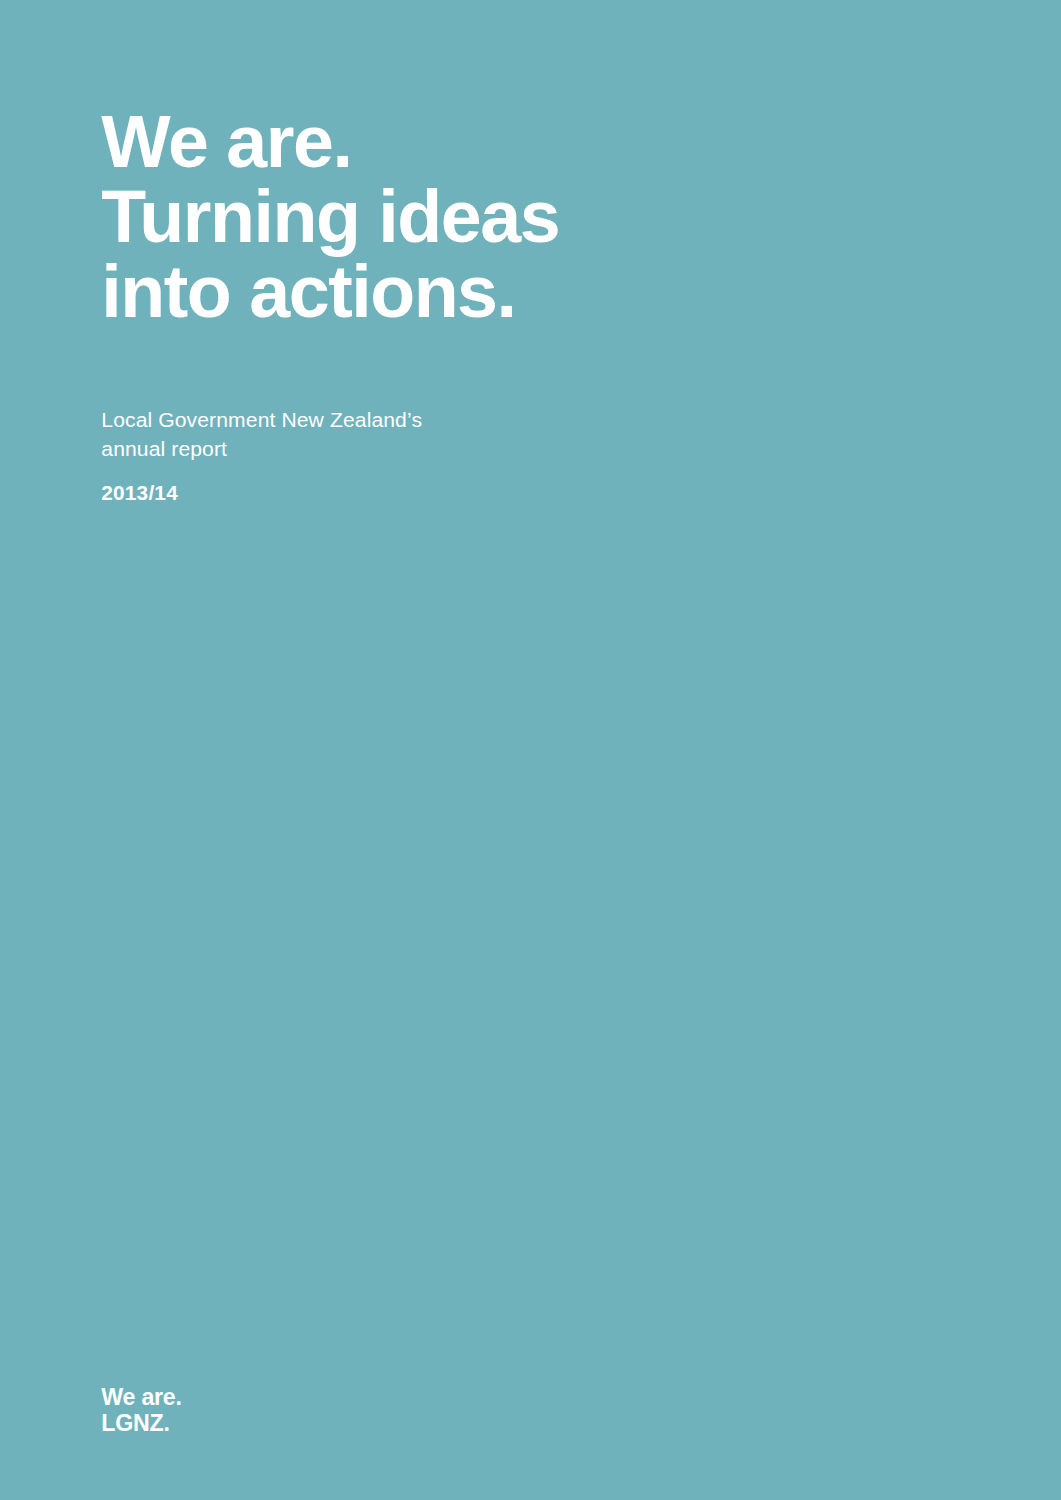We are.
Turning ideas
into actions.
Local Government New Zealand’s
annual report
2013/14
We are.
LGNZ.